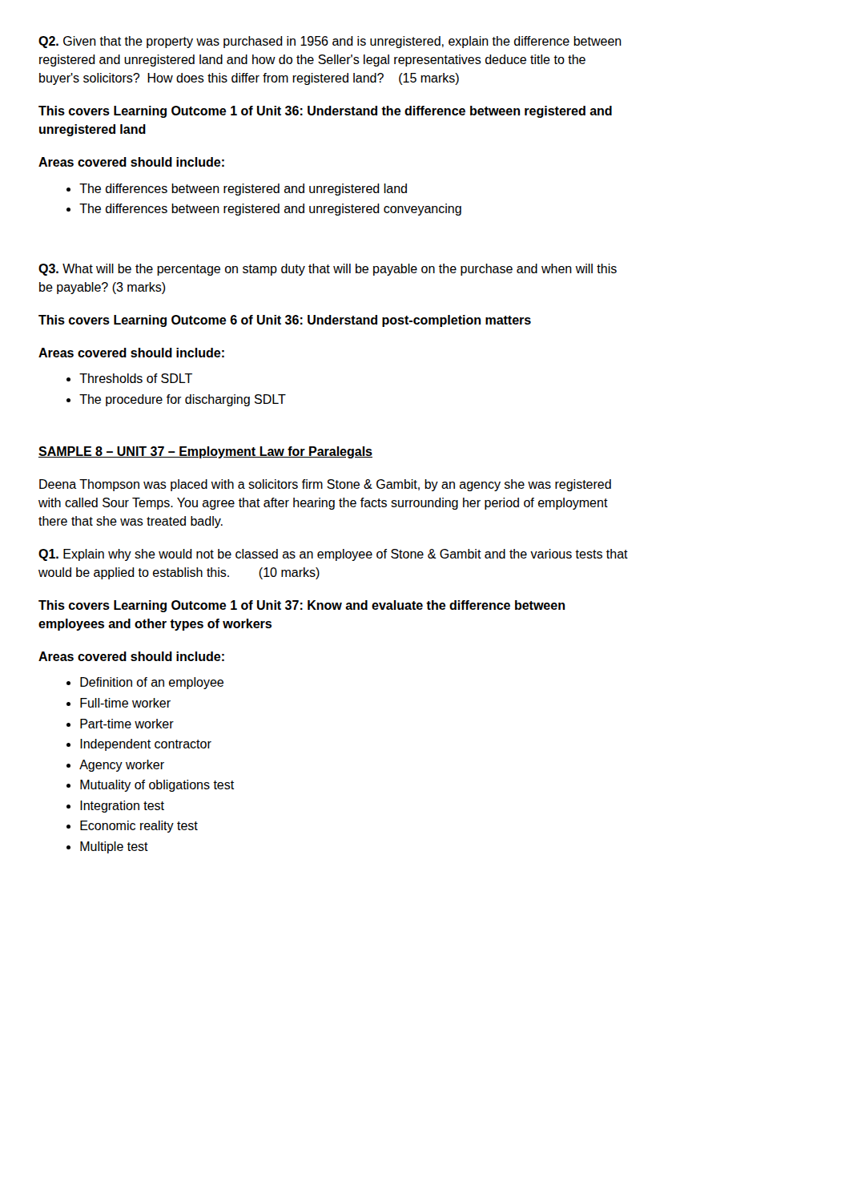Q2. Given that the property was purchased in 1956 and is unregistered, explain the difference between registered and unregistered land and how do the Seller's legal representatives deduce title to the buyer's solicitors? How does this differ from registered land? (15 marks)
This covers Learning Outcome 1 of Unit 36: Understand the difference between registered and unregistered land
Areas covered should include:
The differences between registered and unregistered land
The differences between registered and unregistered conveyancing
Q3. What will be the percentage on stamp duty that will be payable on the purchase and when will this be payable? (3 marks)
This covers Learning Outcome 6 of Unit 36: Understand post-completion matters
Areas covered should include:
Thresholds of SDLT
The procedure for discharging SDLT
SAMPLE 8 – UNIT 37 – Employment Law for Paralegals
Deena Thompson was placed with a solicitors firm Stone & Gambit, by an agency she was registered with called Sour Temps. You agree that after hearing the facts surrounding her period of employment there that she was treated badly.
Q1. Explain why she would not be classed as an employee of Stone & Gambit and the various tests that would be applied to establish this. (10 marks)
This covers Learning Outcome 1 of Unit 37: Know and evaluate the difference between employees and other types of workers
Areas covered should include:
Definition of an employee
Full-time worker
Part-time worker
Independent contractor
Agency worker
Mutuality of obligations test
Integration test
Economic reality test
Multiple test